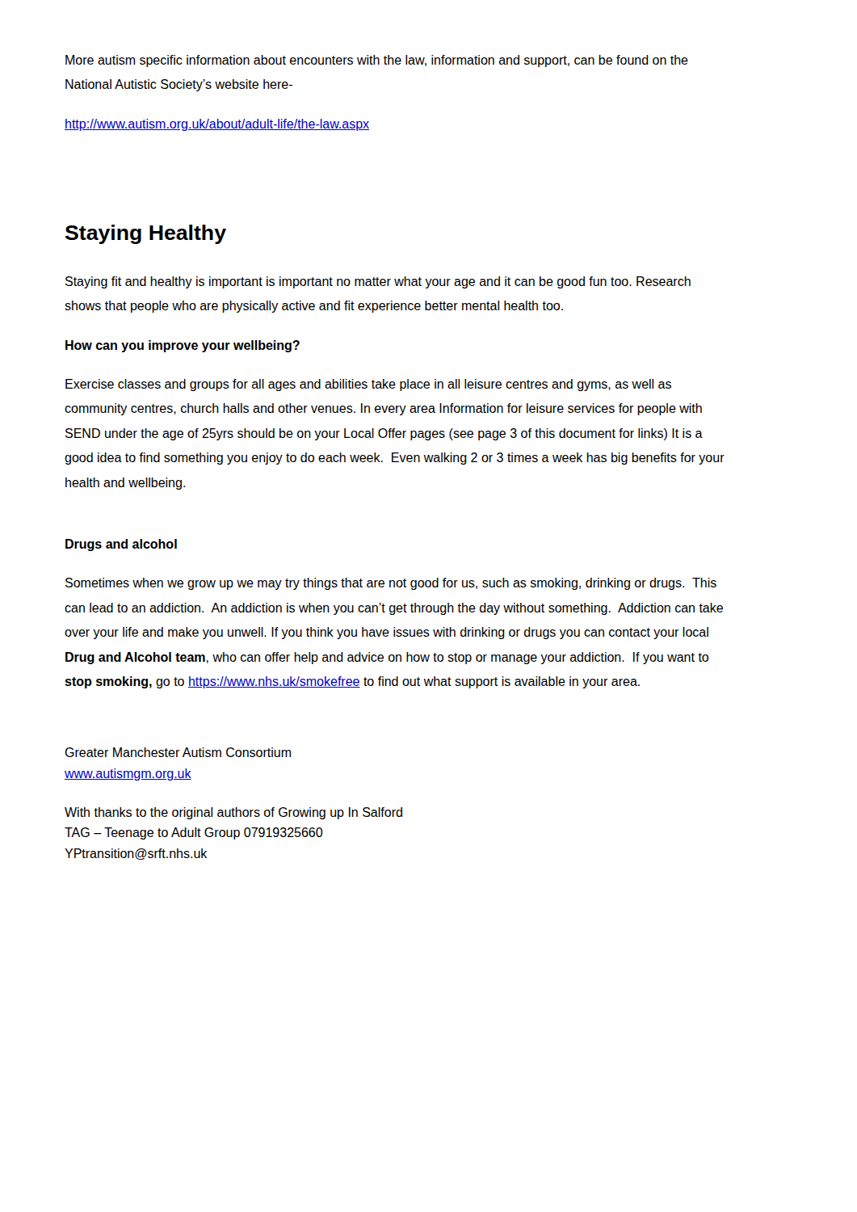More autism specific information about encounters with the law, information and support, can be found on the National Autistic Society’s website here-
http://www.autism.org.uk/about/adult-life/the-law.aspx
Staying Healthy
Staying fit and healthy is important is important no matter what your age and it can be good fun too. Research shows that people who are physically active and fit experience better mental health too.
How can you improve your wellbeing?
Exercise classes and groups for all ages and abilities take place in all leisure centres and gyms, as well as community centres, church halls and other venues. In every area Information for leisure services for people with SEND under the age of 25yrs should be on your Local Offer pages (see page 3 of this document for links) It is a good idea to find something you enjoy to do each week. Even walking 2 or 3 times a week has big benefits for your health and wellbeing.
Drugs and alcohol
Sometimes when we grow up we may try things that are not good for us, such as smoking, drinking or drugs. This can lead to an addiction. An addiction is when you can’t get through the day without something. Addiction can take over your life and make you unwell. If you think you have issues with drinking or drugs you can contact your local Drug and Alcohol team, who can offer help and advice on how to stop or manage your addiction. If you want to stop smoking, go to https://www.nhs.uk/smokefree to find out what support is available in your area.
Greater Manchester Autism Consortium
www.autismgm.org.uk
With thanks to the original authors of Growing up In Salford
TAG – Teenage to Adult Group 07919325660
YPtransition@srft.nhs.uk